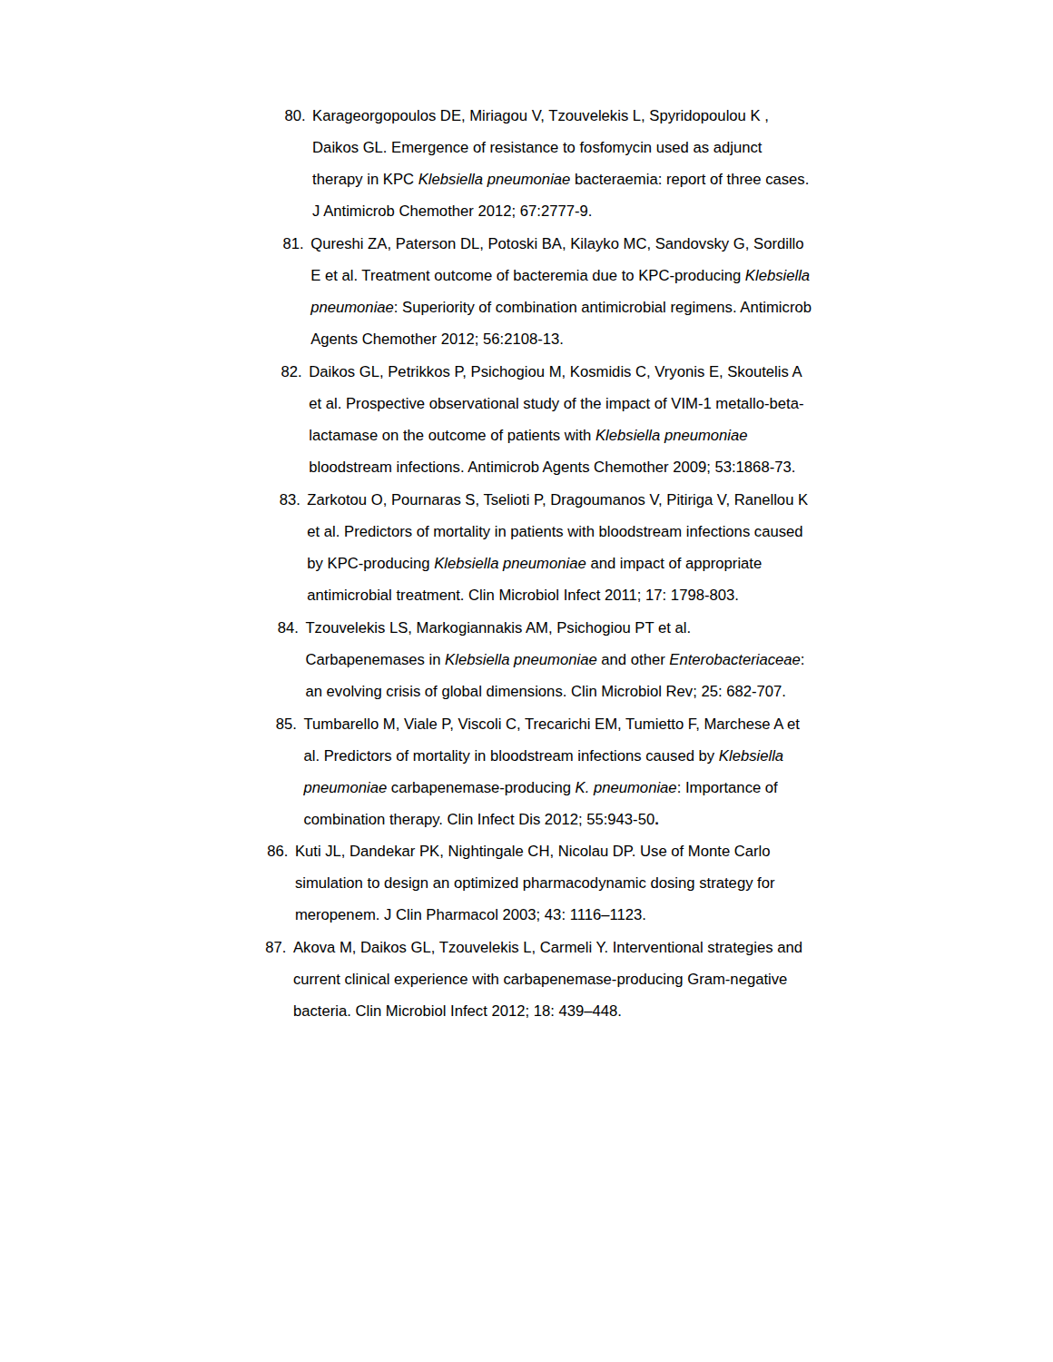80. Karageorgopoulos DE, Miriagou V, Tzouvelekis L, Spyridopoulou K , Daikos GL. Emergence of resistance to fosfomycin used as adjunct therapy in KPC Klebsiella pneumoniae bacteraemia: report of three cases. J Antimicrob Chemother 2012; 67:2777-9.
81. Qureshi ZA, Paterson DL, Potoski BA, Kilayko MC, Sandovsky G, Sordillo E et al. Treatment outcome of bacteremia due to KPC-producing Klebsiella pneumoniae: Superiority of combination antimicrobial regimens. Antimicrob Agents Chemother 2012; 56:2108-13.
82. Daikos GL, Petrikkos P, Psichogiou M, Kosmidis C, Vryonis E, Skoutelis A et al. Prospective observational study of the impact of VIM-1 metallo-beta-lactamase on the outcome of patients with Klebsiella pneumoniae bloodstream infections. Antimicrob Agents Chemother 2009; 53:1868-73.
83. Zarkotou O, Pournaras S, Tselioti P, Dragoumanos V, Pitiriga V, Ranellou K et al. Predictors of mortality in patients with bloodstream infections caused by KPC-producing Klebsiella pneumoniae and impact of appropriate antimicrobial treatment. Clin Microbiol Infect 2011; 17: 1798-803.
84. Tzouvelekis LS, Markogiannakis AM, Psichogiou PT et al. Carbapenemases in Klebsiella pneumoniae and other Enterobacteriaceae: an evolving crisis of global dimensions. Clin Microbiol Rev; 25: 682-707.
85. Tumbarello M, Viale P, Viscoli C, Trecarichi EM, Tumietto F, Marchese A et al. Predictors of mortality in bloodstream infections caused by Klebsiella pneumoniae carbapenemase-producing K. pneumoniae: Importance of combination therapy. Clin Infect Dis 2012; 55:943-50.
86. Kuti JL, Dandekar PK, Nightingale CH, Nicolau DP. Use of Monte Carlo simulation to design an optimized pharmacodynamic dosing strategy for meropenem. J Clin Pharmacol 2003; 43: 1116–1123.
87. Akova M, Daikos GL, Tzouvelekis L, Carmeli Y. Interventional strategies and current clinical experience with carbapenemase-producing Gram-negative bacteria. Clin Microbiol Infect 2012; 18: 439–448.